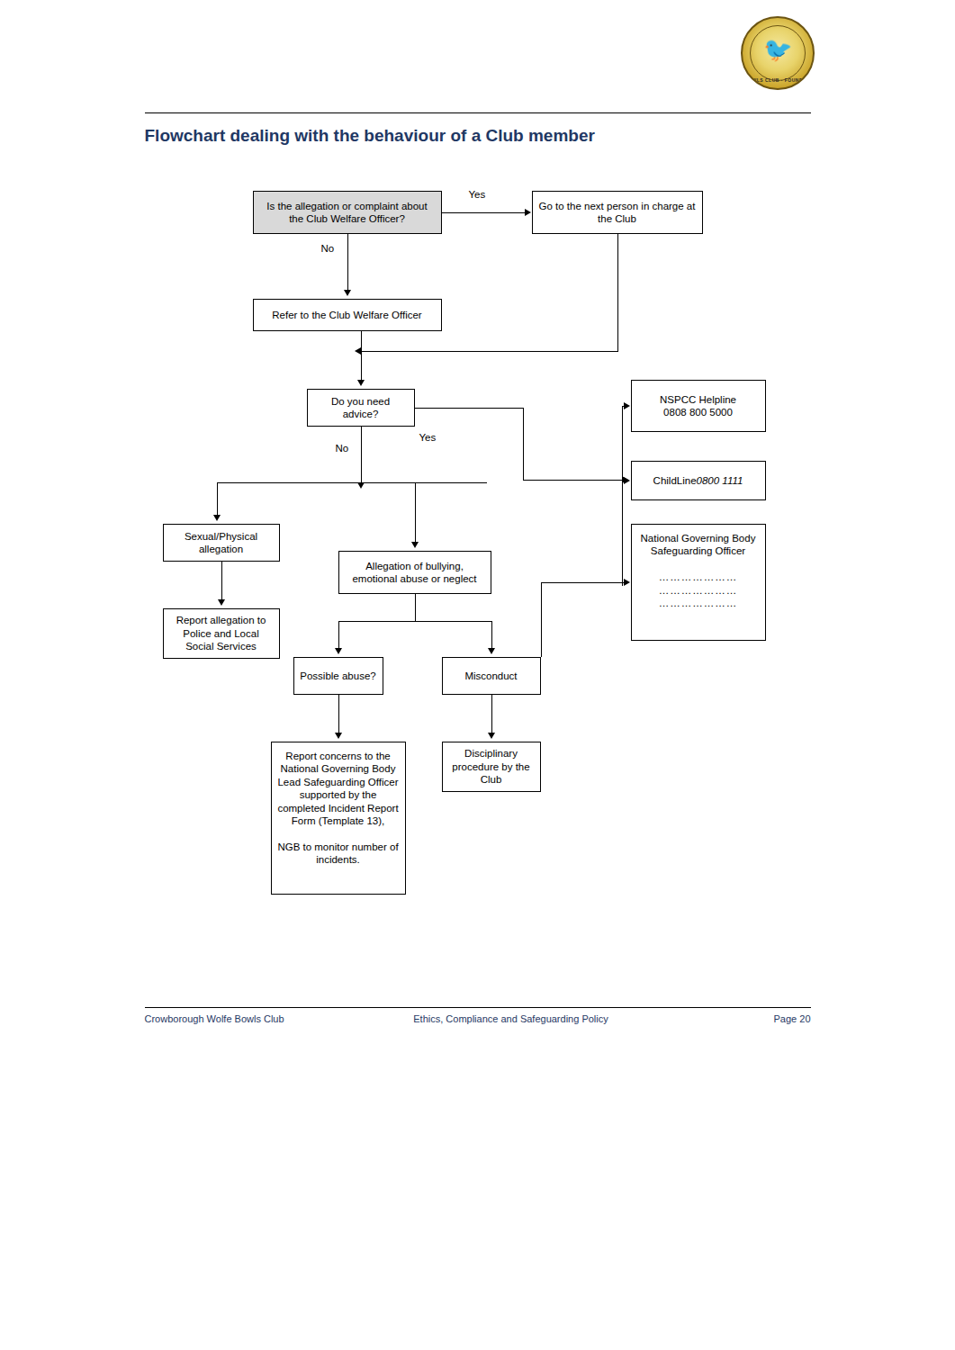🐦 BOWLS CLUB · FOUNDED
Flowchart dealing with the behaviour of a Club member
Is the allegation or complaint about the Club Welfare Officer?
Yes
Go to the next person in charge at the Club
No
Refer to the Club Welfare Officer
Do you need advice?
Yes
No
Sexual/Physical allegation
Report allegation to Police and Local Social Services
Allegation of bullying, emotional abuse or neglect
Possible abuse?
Misconduct
Report concerns to the National Governing Body Lead Safeguarding Officer supported by the completed Incident Report Form (Template 13),
NGB to monitor number of incidents.
Disciplinary procedure by the Club
NSPCC Helpline
0808 800 5000
ChildLine
0800 1111
National Governing Body Safeguarding Officer
………………… ………………… …………………
Crowborough Wolfe Bowls Club
Ethics, Compliance and Safeguarding Policy
Page 20